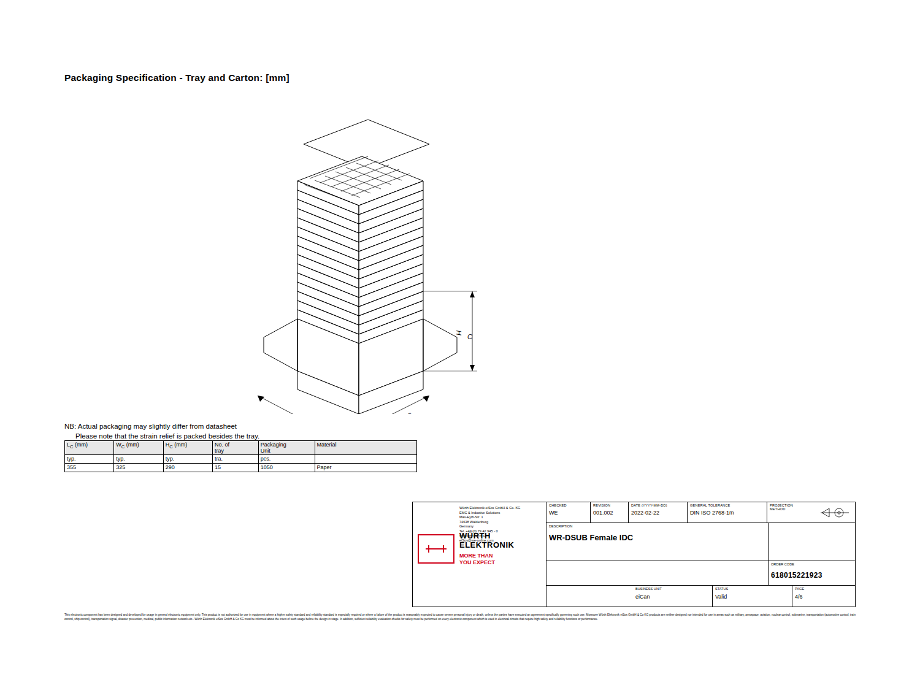Packaging Specification - Tray and Carton: [mm]
H C W C L C
NB: Actual packaging may slightly differ from datasheet
Please note that the strain relief is packed besides the tray.
| L C (mm) | W C (mm) | H C (mm) | No. of tray | Packaging Unit | Material |
| --- | --- | --- | --- | --- | --- |
| typ. | typ. | typ. | tra. | pcs. | |
| 355 | 325 | 290 | 15 | 1050 | Paper |
Würth Elektronik eiSos GmbH & Co. KG
EMC & Inductive Solutions
Max-Eyth-Str. 1
74638 Waldenburg
Germany
Tel. +49 (0) 79 42 945 - 0
www.we-online.com
eiSos@we-online.com
WÜRTH
ELEKTRONIK
MORE THAN
YOU EXPECT
Checked
WE
Revision
001.002
Date (YYYY-MM-DD)
2022-02-22
General Tolerance
DIN ISO 2768-1m
Projection
Method
Description
WR-DSUB Female IDC
Order Code
618015221923
Business Unit
eiCan
Status
Valid
Page
4/6
This electronic component has been designed and developed for usage in general electronic equipment only. This product is not authorized for use in equipment where a higher safety standard and reliability standard is especially required or where a failure of the product is reasonably expected to cause severe personal injury or death, unless the parties have executed an agreement specifically governing such use. Moreover Würth Elektronik eiSos GmbH & Co KG products are neither designed nor intended for use in areas such as military, aerospace, aviation, nuclear control, submarine, transportation (automotive control, train control, ship control), transportation signal, disaster prevention, medical, public information network etc.. Würth Elektronik eiSos GmbH & Co KG must be informed about the intent of such usage before the design-in stage. In addition, sufficient reliability evaluation checks for safety must be performed on every electronic component which is used in electrical circuits that require high safety and reliability functions or performance.